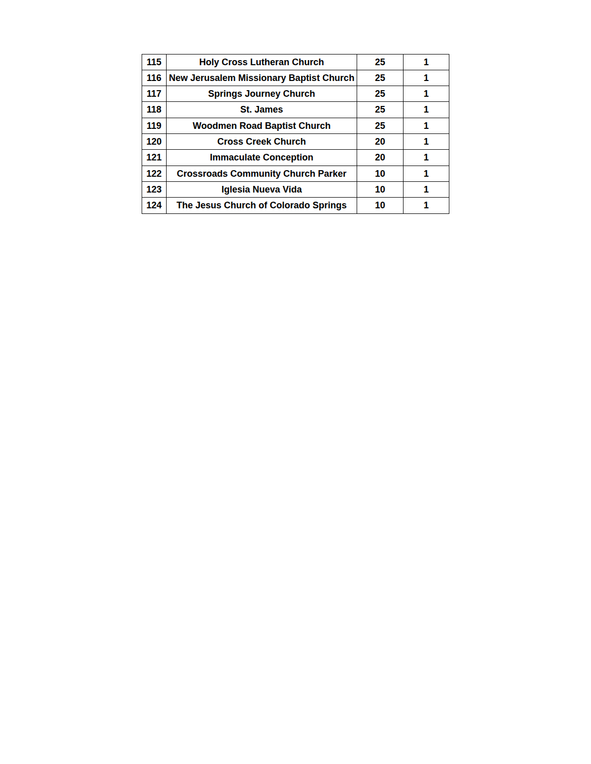| 115 | Holy Cross Lutheran Church | 25 | 1 |
| 116 | New Jerusalem Missionary Baptist Church | 25 | 1 |
| 117 | Springs Journey Church | 25 | 1 |
| 118 | St. James | 25 | 1 |
| 119 | Woodmen Road Baptist Church | 25 | 1 |
| 120 | Cross Creek Church | 20 | 1 |
| 121 | Immaculate Conception | 20 | 1 |
| 122 | Crossroads Community Church Parker | 10 | 1 |
| 123 | Iglesia Nueva Vida | 10 | 1 |
| 124 | The Jesus Church of Colorado Springs | 10 | 1 |